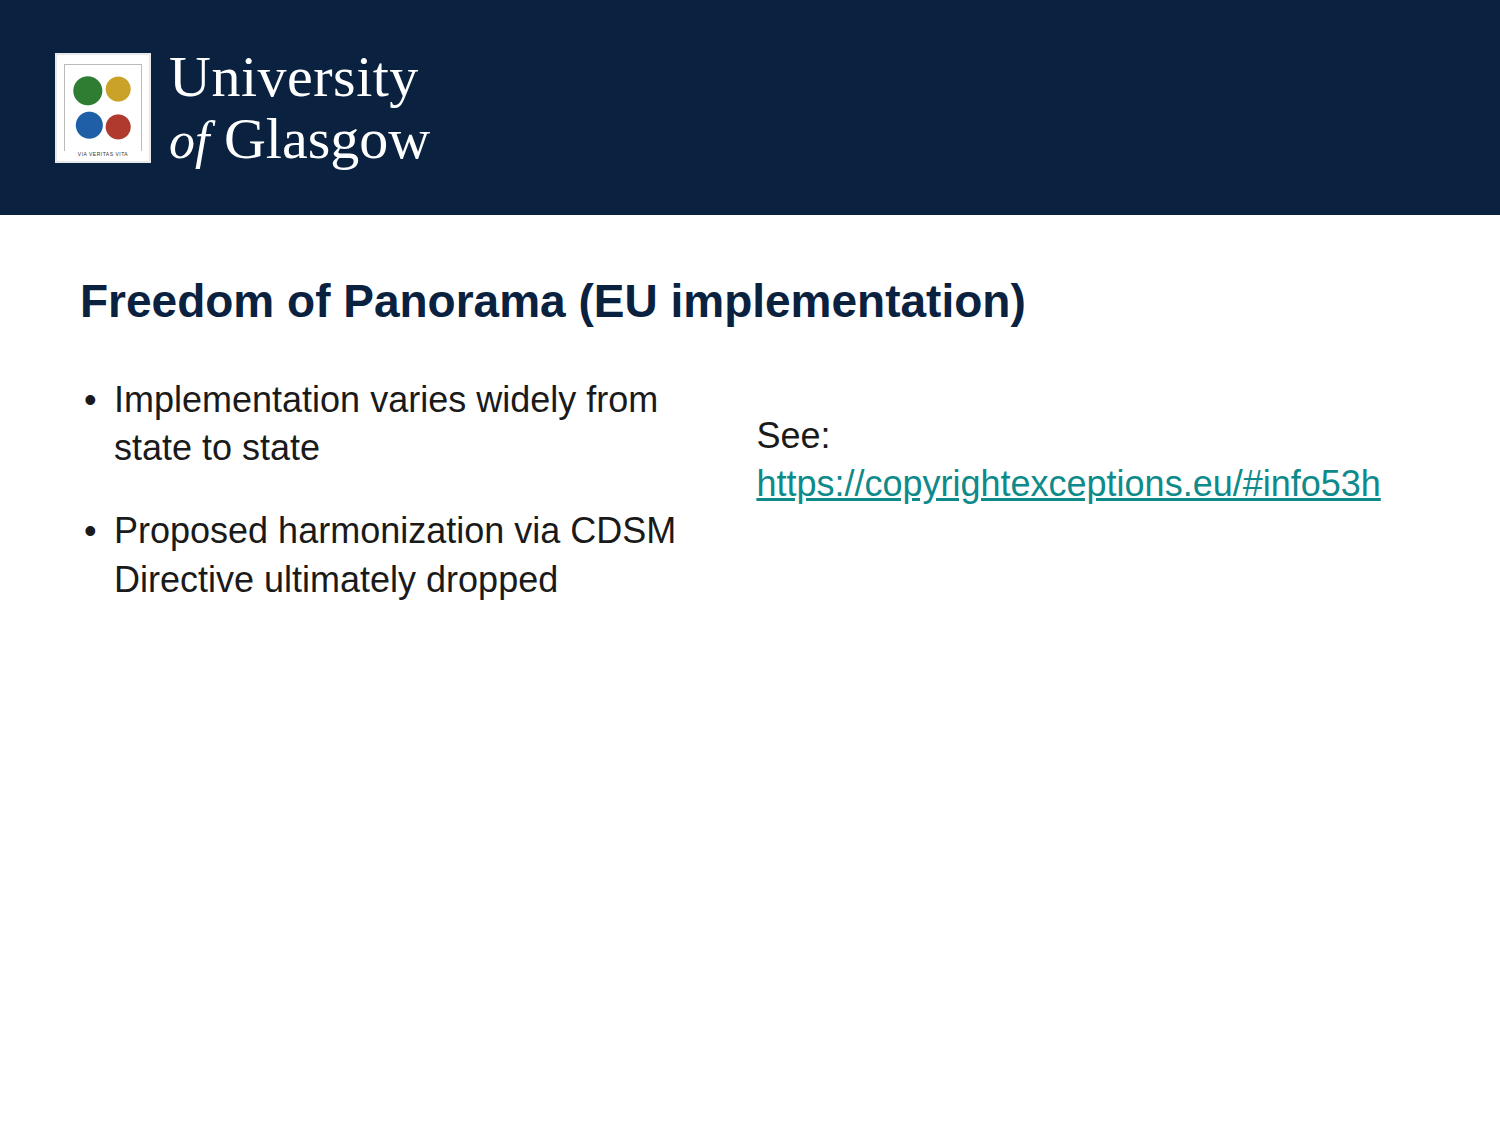VIA VERITAS VITA
University of Glasgow
Freedom of Panorama (EU implementation)
Implementation varies widely from state to state
Proposed harmonization via CDSM Directive ultimately dropped
See:
https://copyrightexceptions.eu/#info53h